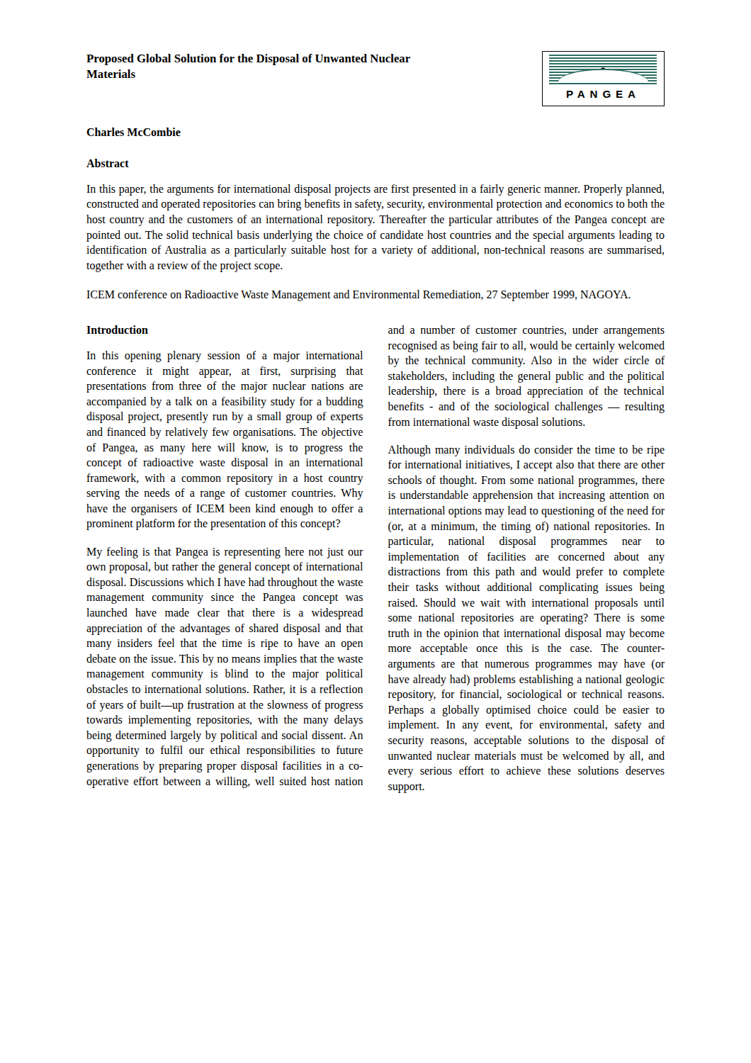Proposed Global Solution for the Disposal of Unwanted Nuclear Materials
PANGEA
Charles McCombie
Abstract
In this paper, the arguments for international disposal projects are first presented in a fairly generic manner. Properly planned, constructed and operated repositories can bring benefits in safety, security, environmental protection and economics to both the host country and the customers of an international repository. Thereafter the particular attributes of the Pangea concept are pointed out. The solid technical basis underlying the choice of candidate host countries and the special arguments leading to identification of Australia as a particularly suitable host for a variety of additional, non-technical reasons are summarised, together with a review of the project scope.
ICEM conference on Radioactive Waste Management and Environmental Remediation, 27 September 1999, NAGOYA.
Introduction
In this opening plenary session of a major international conference it might appear, at first, surprising that presentations from three of the major nuclear nations are accompanied by a talk on a feasibility study for a budding disposal project, presently run by a small group of experts and financed by relatively few organisations. The objective of Pangea, as many here will know, is to progress the concept of radioactive waste disposal in an international framework, with a common repository in a host country serving the needs of a range of customer countries. Why have the organisers of ICEM been kind enough to offer a prominent platform for the presentation of this concept?
My feeling is that Pangea is representing here not just our own proposal, but rather the general concept of international disposal. Discussions which I have had throughout the waste management community since the Pangea concept was launched have made clear that there is a widespread appreciation of the advantages of shared disposal and that many insiders feel that the time is ripe to have an open debate on the issue. This by no means implies that the waste management community is blind to the major political obstacles to international solutions. Rather, it is a reflection of years of built—up frustration at the slowness of progress towards implementing repositories, with the many delays being determined largely by political and social dissent. An opportunity to fulfil our ethical responsibilities to future generations by preparing proper disposal facilities in a co-operative effort between a willing, well suited host nation and a number of customer countries, under arrangements recognised as being fair to all, would be certainly welcomed by the technical community. Also in the wider circle of stakeholders, including the general public and the political leadership, there is a broad appreciation of the technical benefits - and of the sociological challenges — resulting from international waste disposal solutions.
Although many individuals do consider the time to be ripe for international initiatives, I accept also that there are other schools of thought. From some national programmes, there is understandable apprehension that increasing attention on international options may lead to questioning of the need for (or, at a minimum, the timing of) national repositories. In particular, national disposal programmes near to implementation of facilities are concerned about any distractions from this path and would prefer to complete their tasks without additional complicating issues being raised. Should we wait with international proposals until some national repositories are operating? There is some truth in the opinion that international disposal may become more acceptable once this is the case. The counter-arguments are that numerous programmes may have (or have already had) problems establishing a national geologic repository, for financial, sociological or technical reasons. Perhaps a globally optimised choice could be easier to implement. In any event, for environmental, safety and security reasons, acceptable solutions to the disposal of unwanted nuclear materials must be welcomed by all, and every serious effort to achieve these solutions deserves support.